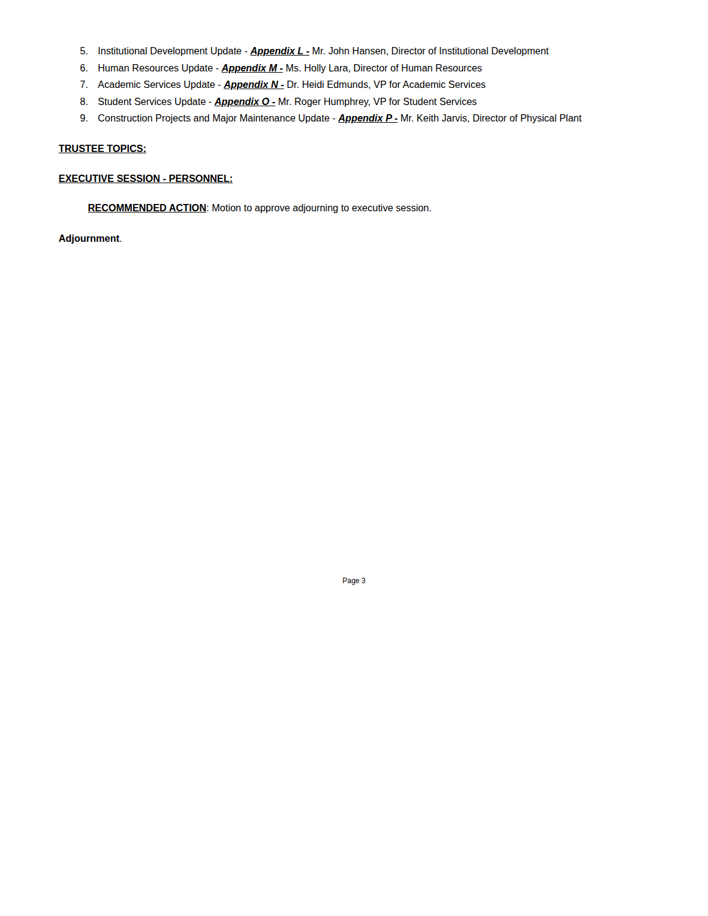Institutional Development Update - Appendix L - Mr. John Hansen, Director of Institutional Development
Human Resources Update - Appendix M - Ms. Holly Lara, Director of Human Resources
Academic Services Update - Appendix N - Dr. Heidi Edmunds, VP for Academic Services
Student Services Update - Appendix O - Mr. Roger Humphrey, VP for Student Services
Construction Projects and Major Maintenance Update - Appendix P - Mr. Keith Jarvis, Director of Physical Plant
TRUSTEE TOPICS:
EXECUTIVE SESSION - PERSONNEL:
RECOMMENDED ACTION: Motion to approve adjourning to executive session.
Adjournment.
Page 3